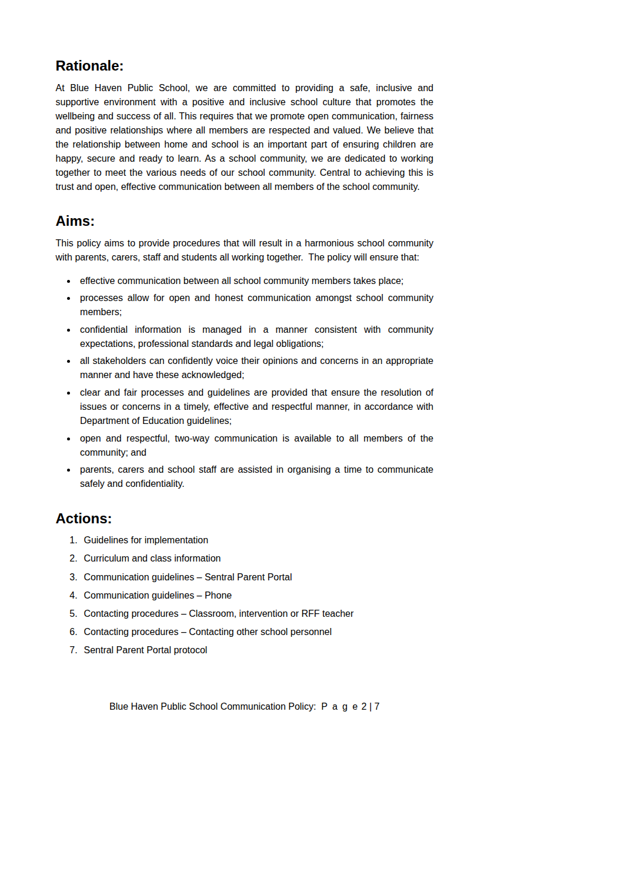Rationale:
At Blue Haven Public School, we are committed to providing a safe, inclusive and supportive environment with a positive and inclusive school culture that promotes the wellbeing and success of all. This requires that we promote open communication, fairness and positive relationships where all members are respected and valued. We believe that the relationship between home and school is an important part of ensuring children are happy, secure and ready to learn. As a school community, we are dedicated to working together to meet the various needs of our school community. Central to achieving this is trust and open, effective communication between all members of the school community.
Aims:
This policy aims to provide procedures that will result in a harmonious school community with parents, carers, staff and students all working together. The policy will ensure that:
effective communication between all school community members takes place;
processes allow for open and honest communication amongst school community members;
confidential information is managed in a manner consistent with community expectations, professional standards and legal obligations;
all stakeholders can confidently voice their opinions and concerns in an appropriate manner and have these acknowledged;
clear and fair processes and guidelines are provided that ensure the resolution of issues or concerns in a timely, effective and respectful manner, in accordance with Department of Education guidelines;
open and respectful, two-way communication is available to all members of the community; and
parents, carers and school staff are assisted in organising a time to communicate safely and confidentiality.
Actions:
Guidelines for implementation
Curriculum and class information
Communication guidelines – Sentral Parent Portal
Communication guidelines – Phone
Contacting procedures – Classroom, intervention or RFF teacher
Contacting procedures – Contacting other school personnel
Sentral Parent Portal protocol
Blue Haven Public School Communication Policy: P a g e 2 | 7